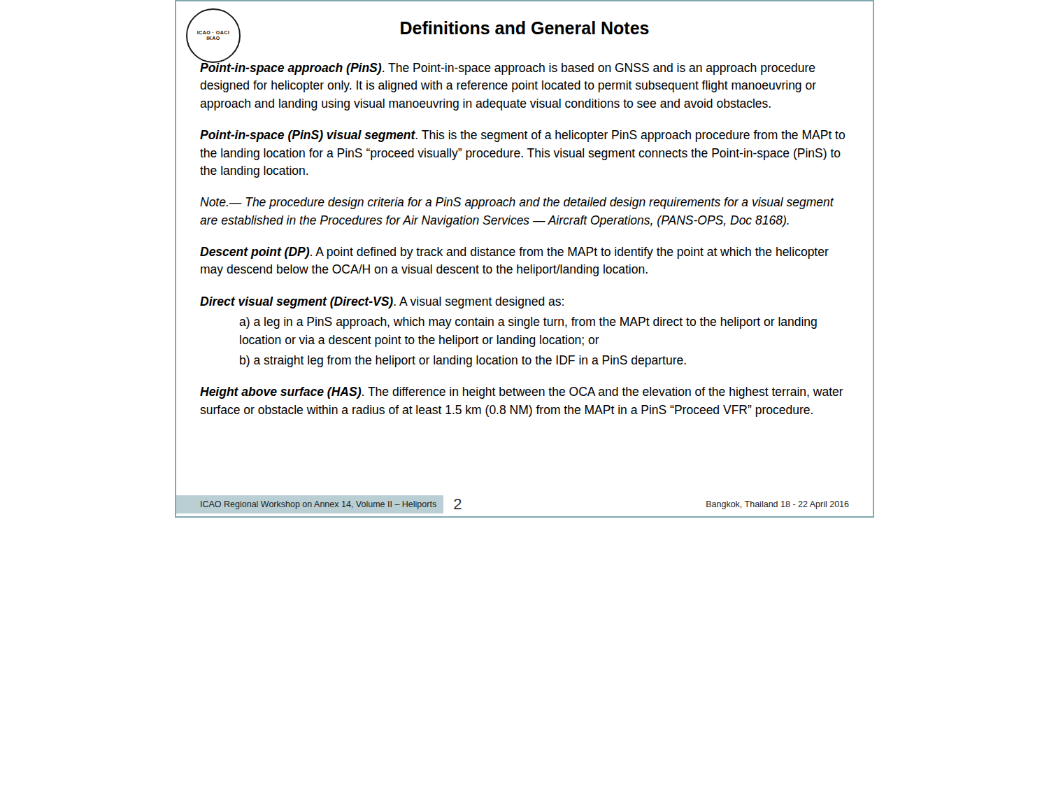ICAO · OACI
IKAO
Definitions and General Notes
Point-in-space approach (PinS). The Point-in-space approach is based on GNSS and is an approach procedure designed for helicopter only. It is aligned with a reference point located to permit subsequent flight manoeuvring or approach and landing using visual manoeuvring in adequate visual conditions to see and avoid obstacles.
Point-in-space (PinS) visual segment. This is the segment of a helicopter PinS approach procedure from the MAPt to the landing location for a PinS “proceed visually” procedure. This visual segment connects the Point-in-space (PinS) to the landing location.
Note.— The procedure design criteria for a PinS approach and the detailed design requirements for a visual segment are established in the Procedures for Air Navigation Services — Aircraft Operations, (PANS-OPS, Doc 8168).
Descent point (DP). A point defined by track and distance from the MAPt to identify the point at which the helicopter may descend below the OCA/H on a visual descent to the heliport/landing location.
Direct visual segment (Direct-VS). A visual segment designed as:
a) a leg in a PinS approach, which may contain a single turn, from the MAPt direct to the heliport or landing location or via a descent point to the heliport or landing location; or
b) a straight leg from the heliport or landing location to the IDF in a PinS departure.
Height above surface (HAS). The difference in height between the OCA and the elevation of the highest terrain, water surface or obstacle within a radius of at least 1.5 km (0.8 NM) from the MAPt in a PinS “Proceed VFR” procedure.
ICAO Regional Workshop on Annex 14, Volume II – Heliports
2
Bangkok, Thailand 18 - 22 April 2016